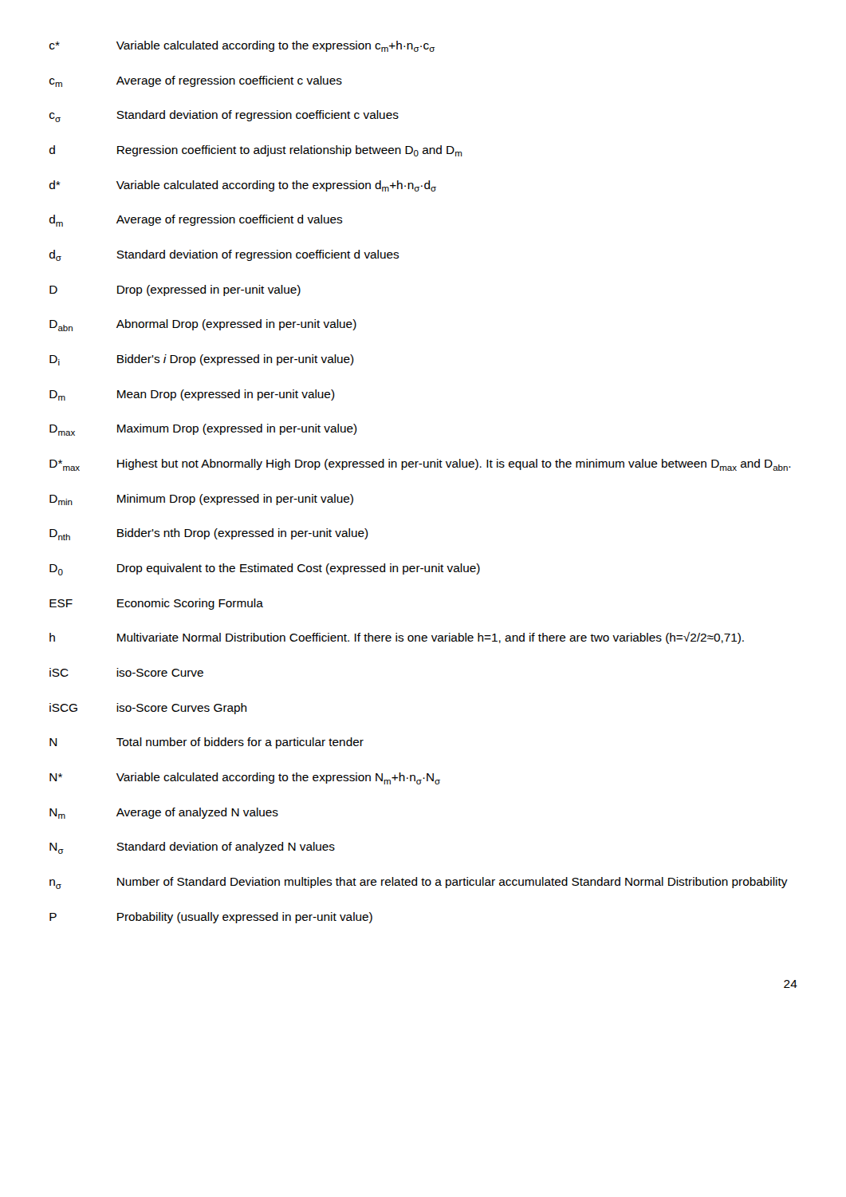c*
Variable calculated according to the expression cm+h·nσ·cσ
cm
Average of regression coefficient c values
cσ
Standard deviation of regression coefficient c values
d
Regression coefficient to adjust relationship between D0 and Dm
d*
Variable calculated according to the expression dm+h·nσ·dσ
dm
Average of regression coefficient d values
dσ
Standard deviation of regression coefficient d values
D
Drop (expressed in per-unit value)
Dabn
Abnormal Drop (expressed in per-unit value)
Di
Bidder's i Drop (expressed in per-unit value)
Dm
Mean Drop (expressed in per-unit value)
Dmax
Maximum Drop (expressed in per-unit value)
D*max
Highest but not Abnormally High Drop (expressed in per-unit value). It is equal to the minimum value between Dmax and Dabn.
Dmin
Minimum Drop (expressed in per-unit value)
Dnth
Bidder's nth Drop (expressed in per-unit value)
D0
Drop equivalent to the Estimated Cost (expressed in per-unit value)
ESF
Economic Scoring Formula
h
Multivariate Normal Distribution Coefficient. If there is one variable h=1, and if there are two variables (h=√2/2≈0,71).
iSC
iso-Score Curve
iSCG
iso-Score Curves Graph
N
Total number of bidders for a particular tender
N*
Variable calculated according to the expression Nm+h·nσ·Nσ
Nm
Average of analyzed N values
Nσ
Standard deviation of analyzed N values
nσ
Number of Standard Deviation multiples that are related to a particular accumulated Standard Normal Distribution probability
P
Probability (usually expressed in per-unit value)
24